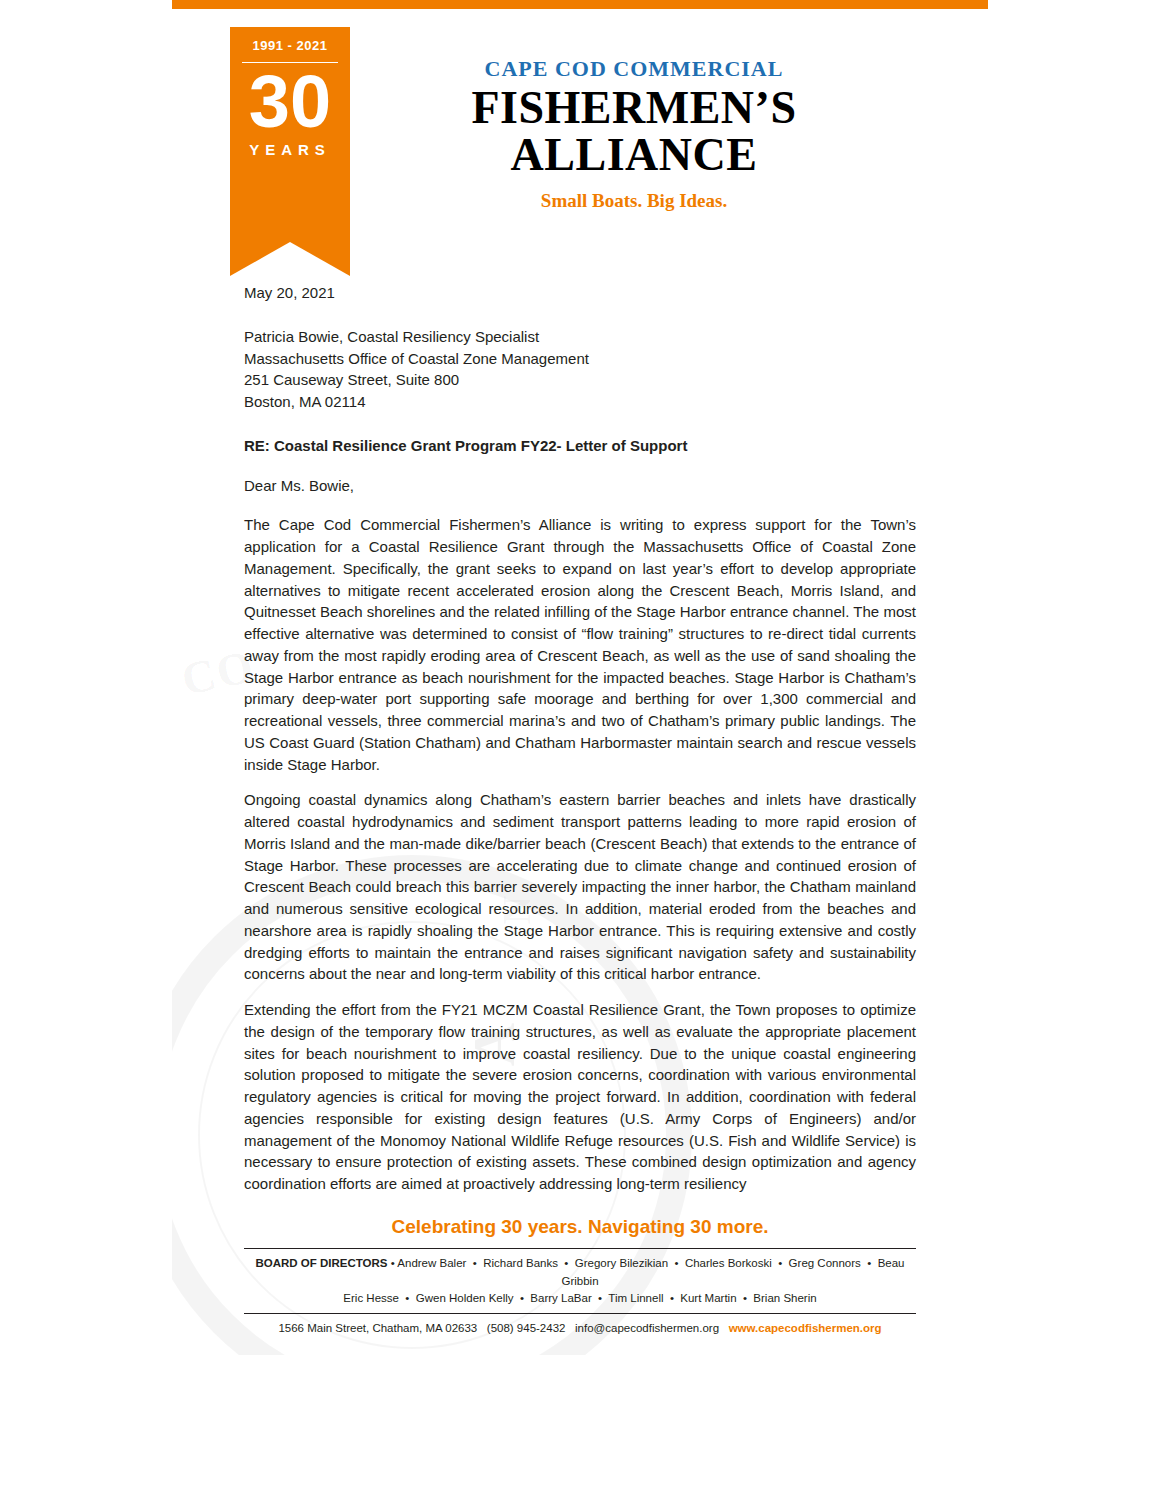CO
N
A
1991 - 2021
30
YEARS
CAPE COD COMMERCIAL
FISHERMEN’S
ALLIANCE
Small Boats. Big Ideas.
May 20, 2021
Patricia Bowie, Coastal Resiliency Specialist
Massachusetts Office of Coastal Zone Management
251 Causeway Street, Suite 800
Boston, MA 02114
RE: Coastal Resilience Grant Program FY22- Letter of Support
Dear Ms. Bowie,
The Cape Cod Commercial Fishermen’s Alliance is writing to express support for the Town’s application for a Coastal Resilience Grant through the Massachusetts Office of Coastal Zone Management. Specifically, the grant seeks to expand on last year’s effort to develop appropriate alternatives to mitigate recent accelerated erosion along the Crescent Beach, Morris Island, and Quitnesset Beach shorelines and the related infilling of the Stage Harbor entrance channel. The most effective alternative was determined to consist of “flow training” structures to re-direct tidal currents away from the most rapidly eroding area of Crescent Beach, as well as the use of sand shoaling the Stage Harbor entrance as beach nourishment for the impacted beaches. Stage Harbor is Chatham’s primary deep-water port supporting safe moorage and berthing for over 1,300 commercial and recreational vessels, three commercial marina’s and two of Chatham’s primary public landings. The US Coast Guard (Station Chatham) and Chatham Harbormaster maintain search and rescue vessels inside Stage Harbor.
Ongoing coastal dynamics along Chatham’s eastern barrier beaches and inlets have drastically altered coastal hydrodynamics and sediment transport patterns leading to more rapid erosion of Morris Island and the man-made dike/barrier beach (Crescent Beach) that extends to the entrance of Stage Harbor. These processes are accelerating due to climate change and continued erosion of Crescent Beach could breach this barrier severely impacting the inner harbor, the Chatham mainland and numerous sensitive ecological resources. In addition, material eroded from the beaches and nearshore area is rapidly shoaling the Stage Harbor entrance. This is requiring extensive and costly dredging efforts to maintain the entrance and raises significant navigation safety and sustainability concerns about the near and long-term viability of this critical harbor entrance.
Extending the effort from the FY21 MCZM Coastal Resilience Grant, the Town proposes to optimize the design of the temporary flow training structures, as well as evaluate the appropriate placement sites for beach nourishment to improve coastal resiliency. Due to the unique coastal engineering solution proposed to mitigate the severe erosion concerns, coordination with various environmental regulatory agencies is critical for moving the project forward. In addition, coordination with federal agencies responsible for existing design features (U.S. Army Corps of Engineers) and/or management of the Monomoy National Wildlife Refuge resources (U.S. Fish and Wildlife Service) is necessary to ensure protection of existing assets. These combined design optimization and agency coordination efforts are aimed at proactively addressing long-term resiliency
Celebrating 30 years. Navigating 30 more.
BOARD OF DIRECTORS • Andrew Baler • Richard Banks • Gregory Bilezikian • Charles Borkoski • Greg Connors • Beau Gribbin
Eric Hesse • Gwen Holden Kelly • Barry LaBar • Tim Linnell • Kurt Martin • Brian Sherin
1566 Main Street, Chatham, MA 02633 (508) 945-2432 info@capecodfishermen.org www.capecodfishermen.org